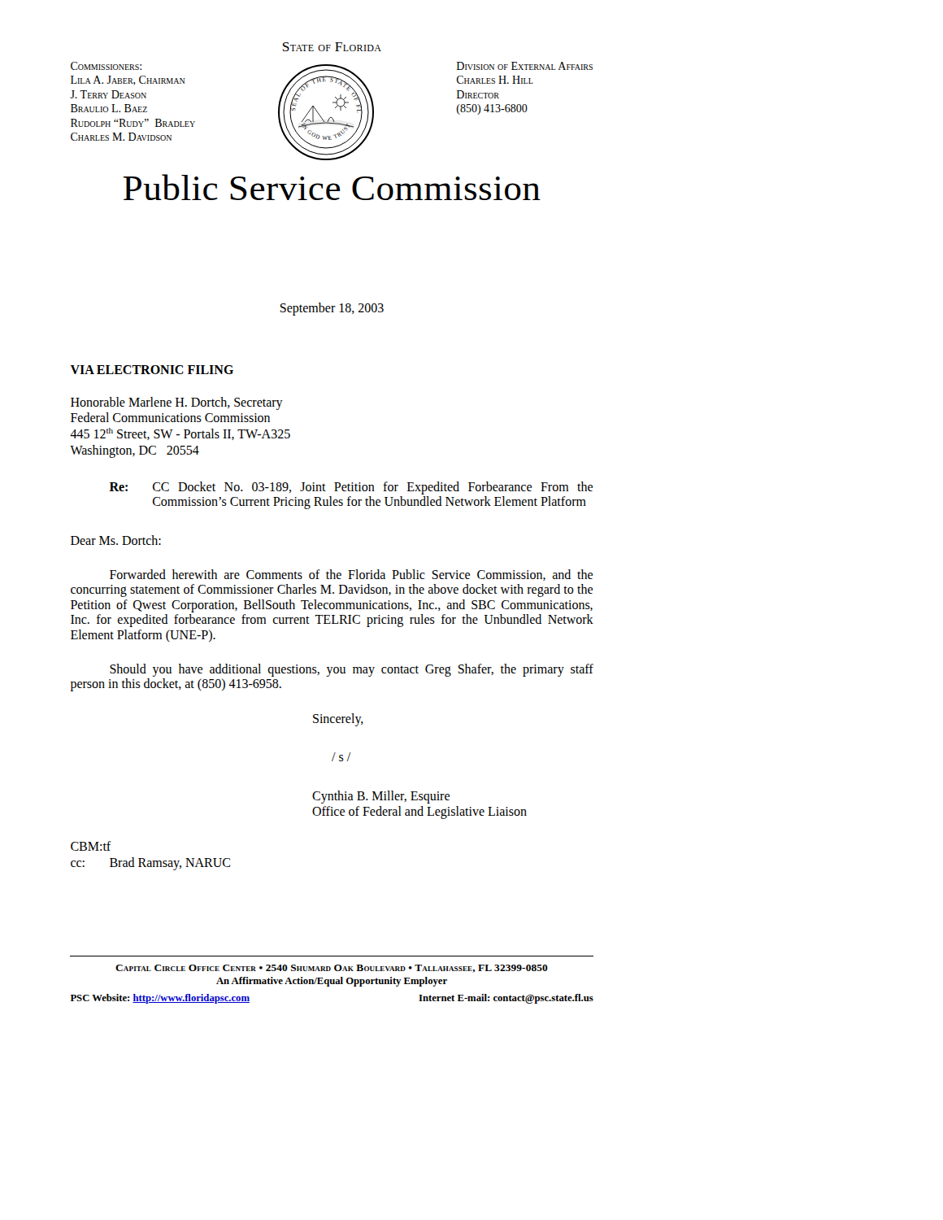State of Florida
Commissioners: Lila A. Jaber, Chairman
J. Terry Deason
Braulio L. Baez
Rudolph “Rudy” Bradley
Charles M. Davidson
GREAT SEAL OF THE STATE OF FLORIDA IN GOD WE TRUST
Division of External Affairs
Charles H. Hill
Director
(850) 413-6800
Public Service Commission
September 18, 2003
VIA ELECTRONIC FILING
Honorable Marlene H. Dortch, Secretary
Federal Communications Commission
445 12th Street, SW - Portals II, TW-A325
Washington, DC 20554
Re:
CC Docket No. 03-189, Joint Petition for Expedited Forbearance From the Commission’s Current Pricing Rules for the Unbundled Network Element Platform
Dear Ms. Dortch:
Forwarded herewith are Comments of the Florida Public Service Commission, and the concurring statement of Commissioner Charles M. Davidson, in the above docket with regard to the Petition of Qwest Corporation, BellSouth Telecommunications, Inc., and SBC Communications, Inc. for expedited forbearance from current TELRIC pricing rules for the Unbundled Network Element Platform (UNE-P).
Should you have additional questions, you may contact Greg Shafer, the primary staff person in this docket, at (850) 413-6958.
Sincerely,
/ s /
Cynthia B. Miller, Esquire
Office of Federal and Legislative Liaison
CBM:tf
cc: Brad Ramsay, NARUC
Capital Circle Office Center • 2540 Shumard Oak Boulevard • Tallahassee, FL 32399-0850
An Affirmative Action/Equal Opportunity Employer
PSC Website: http://www.floridapsc.com Internet E-mail: contact@psc.state.fl.us